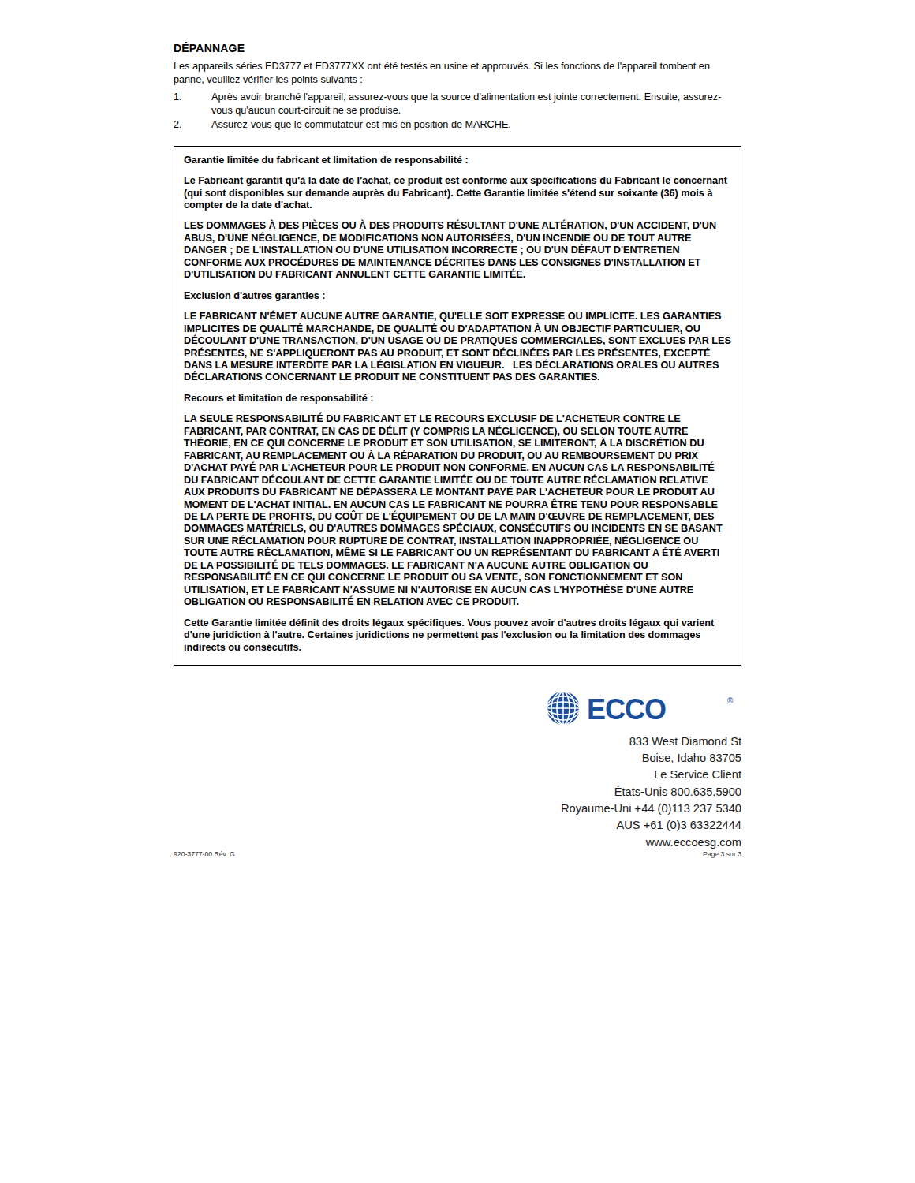DÉPANNAGE
Les appareils séries ED3777 et ED3777XX ont été testés en usine et approuvés. Si les fonctions de l'appareil tombent en panne, veuillez vérifier les points suivants :
Après avoir branché l'appareil, assurez-vous que la source d'alimentation est jointe correctement. Ensuite, assurez-vous qu'aucun court-circuit ne se produise.
Assurez-vous que le commutateur est mis en position de MARCHE.
Garantie limitée du fabricant et limitation de responsabilité :
Le Fabricant garantit qu'à la date de l'achat, ce produit est conforme aux spécifications du Fabricant le concernant (qui sont disponibles sur demande auprès du Fabricant). Cette Garantie limitée s'étend sur soixante (36) mois à compter de la date d'achat.
LES DOMMAGES À DES PIÈCES OU À DES PRODUITS RÉSULTANT D'UNE ALTÉRATION, D'UN ACCIDENT, D'UN ABUS, D'UNE NÉGLIGENCE, DE MODIFICATIONS NON AUTORISÉES, D'UN INCENDIE OU DE TOUT AUTRE DANGER ; DE L'INSTALLATION OU D'UNE UTILISATION INCORRECTE ; OU D'UN DÉFAUT D'ENTRETIEN CONFORME AUX PROCÉDURES DE MAINTENANCE DÉCRITES DANS LES CONSIGNES D'INSTALLATION ET D'UTILISATION DU FABRICANT ANNULENT CETTE GARANTIE LIMITÉE.
Exclusion d'autres garanties :
LE FABRICANT N'ÉMET AUCUNE AUTRE GARANTIE, QU'ELLE SOIT EXPRESSE OU IMPLICITE. LES GARANTIES IMPLICITES DE QUALITÉ MARCHANDE, DE QUALITÉ OU D'ADAPTATION À UN OBJECTIF PARTICULIER, OU DÉCOULANT D'UNE TRANSACTION, D'UN USAGE OU DE PRATIQUES COMMERCIALES, SONT EXCLUES PAR LES PRÉSENTES, NE S'APPLIQUERONT PAS AU PRODUIT, ET SONT DÉCLINÉES PAR LES PRÉSENTES, EXCEPTÉ DANS LA MESURE INTERDITE PAR LA LÉGISLATION EN VIGUEUR. LES DÉCLARATIONS ORALES OU AUTRES DÉCLARATIONS CONCERNANT LE PRODUIT NE CONSTITUENT PAS DES GARANTIES.
Recours et limitation de responsabilité :
LA SEULE RESPONSABILITÉ DU FABRICANT ET LE RECOURS EXCLUSIF DE L'ACHETEUR CONTRE LE FABRICANT, PAR CONTRAT, EN CAS DE DÉLIT (Y COMPRIS LA NÉGLIGENCE), OU SELON TOUTE AUTRE THÉORIE, EN CE QUI CONCERNE LE PRODUIT ET SON UTILISATION, SE LIMITERONT, À LA DISCRÉTION DU FABRICANT, AU REMPLACEMENT OU À LA RÉPARATION DU PRODUIT, OU AU REMBOURSEMENT DU PRIX D'ACHAT PAYÉ PAR L'ACHETEUR POUR LE PRODUIT NON CONFORME. EN AUCUN CAS LA RESPONSABILITÉ DU FABRICANT DÉCOULANT DE CETTE GARANTIE LIMITÉE OU DE TOUTE AUTRE RÉCLAMATION RELATIVE AUX PRODUITS DU FABRICANT NE DÉPASSERA LE MONTANT PAYÉ PAR L'ACHETEUR POUR LE PRODUIT AU MOMENT DE L'ACHAT INITIAL. EN AUCUN CAS LE FABRICANT NE POURRA ÊTRE TENU POUR RESPONSABLE DE LA PERTE DE PROFITS, DU COÛT DE L'ÉQUIPEMENT OU DE LA MAIN D'ŒUVRE DE REMPLACEMENT, DES DOMMAGES MATÉRIELS, OU D'AUTRES DOMMAGES SPÉCIAUX, CONSÉCUTIFS OU INCIDENTS EN SE BASANT SUR UNE RÉCLAMATION POUR RUPTURE DE CONTRAT, INSTALLATION INAPPROPRIÉE, NÉGLIGENCE OU TOUTE AUTRE RÉCLAMATION, MÊME SI LE FABRICANT OU UN REPRÉSENTANT DU FABRICANT A ÉTÉ AVERTI DE LA POSSIBILITÉ DE TELS DOMMAGES. LE FABRICANT N'A AUCUNE AUTRE OBLIGATION OU RESPONSABILITÉ EN CE QUI CONCERNE LE PRODUIT OU SA VENTE, SON FONCTIONNEMENT ET SON UTILISATION, ET LE FABRICANT N'ASSUME NI N'AUTORISE EN AUCUN CAS L'HYPOTHÈSE D'UNE AUTRE OBLIGATION OU RESPONSABILITÉ EN RELATION AVEC CE PRODUIT.
Cette Garantie limitée définit des droits légaux spécifiques. Vous pouvez avoir d'autres droits légaux qui varient d'une juridiction à l'autre. Certaines juridictions ne permettent pas l'exclusion ou la limitation des dommages indirects ou consécutifs.
ECCO ®
833 West Diamond St
Boise, Idaho 83705
Le Service Client
États-Unis 800.635.5900
Royaume-Uni +44 (0)113 237 5340
AUS +61 (0)3 63322444
www.eccoesg.com
920-3777-00 Rév. G Page 3 sur 3